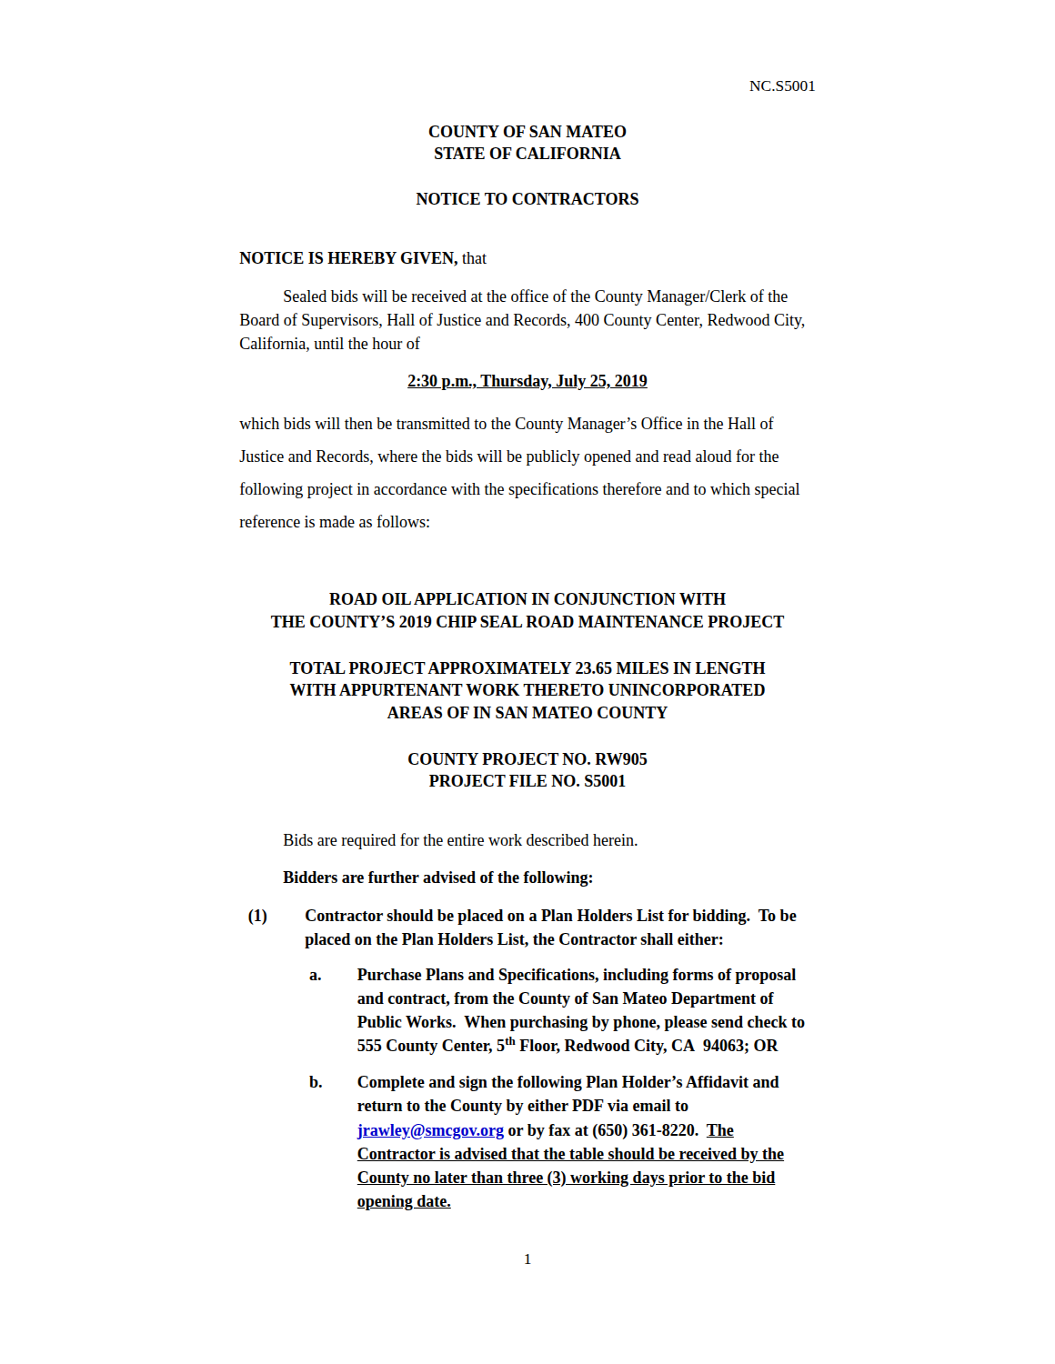NC.S5001
COUNTY OF SAN MATEO
STATE OF CALIFORNIA
NOTICE TO CONTRACTORS
NOTICE IS HEREBY GIVEN, that
Sealed bids will be received at the office of the County Manager/Clerk of the Board of Supervisors, Hall of Justice and Records, 400 County Center, Redwood City, California, until the hour of
2:30 p.m., Thursday, July 25, 2019
which bids will then be transmitted to the County Manager’s Office in the Hall of Justice and Records, where the bids will be publicly opened and read aloud for the following project in accordance with the specifications therefore and to which special reference is made as follows:
ROAD OIL APPLICATION IN CONJUNCTION WITH
THE COUNTY’S 2019 CHIP SEAL ROAD MAINTENANCE PROJECT
TOTAL PROJECT APPROXIMATELY 23.65 MILES IN LENGTH
WITH APPURTENANT WORK THERETO UNINCORPORATED
AREAS OF IN SAN MATEO COUNTY
COUNTY PROJECT NO. RW905
PROJECT FILE NO. S5001
Bids are required for the entire work described herein.
Bidders are further advised of the following:
(1) Contractor should be placed on a Plan Holders List for bidding. To be placed on the Plan Holders List, the Contractor shall either:
a. Purchase Plans and Specifications, including forms of proposal and contract, from the County of San Mateo Department of Public Works. When purchasing by phone, please send check to 555 County Center, 5th Floor, Redwood City, CA 94063; OR
b. Complete and sign the following Plan Holder’s Affidavit and return to the County by either PDF via email to jrawley@smcgov.org or by fax at (650) 361-8220. The Contractor is advised that the table should be received by the County no later than three (3) working days prior to the bid opening date.
1